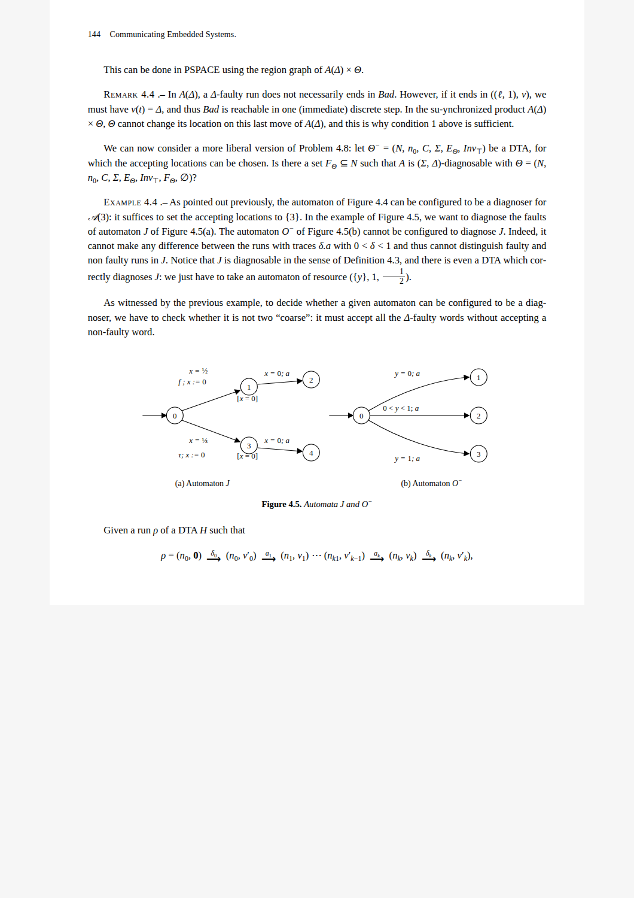144 Communicating Embedded Systems.
This can be done in PSPACE using the region graph of A(Δ) × Θ.
Remark 4.4 .– In A(Δ), a Δ-faulty run does not necessarily ends in Bad. However, if it ends in ((ℓ, 1), v), we must have v(t) = Δ, and thus Bad is reachable in one (immediate) discrete step. In the su-ynchronized product A(Δ) × Θ, Θ cannot change its location on this last move of A(Δ), and this is why condition 1 above is sufficient.
We can now consider a more liberal version of Problem 4.8: let Θ− = (N, n0, C, Σ, EΘ, Inv⊤) be a DTA, for which the accepting locations can be chosen. Is there a set FΘ ⊆ N such that A is (Σ, Δ)-diagnosable with Θ = (N, n0, C, Σ, EΘ, Inv⊤, FΘ, ∅)?
Example 4.4 .– As pointed out previously, the automaton of Figure 4.4 can be configured to be a diagnoser for 𝒜(3): it suffices to set the accepting locations to {3}. In the example of Figure 4.5, we want to diagnose the faults of automaton J of Figure 4.5(a). The automaton O− of Figure 4.5(b) cannot be configured to diagnose J. Indeed, it cannot make any difference between the runs with traces δ.a with 0 < δ < 1 and thus cannot distinguish faulty and non faulty runs in J. Notice that J is diagnosable in the sense of Definition 4.3, and there is even a DTA which correctly diagnoses J: we just have to take an automaton of resource ({y}, 1, 12).
As witnessed by the previous example, to decide whether a given automaton can be configured to be a diagnoser, we have to check whether it is not two “coarse”: it must accept all the Δ-faulty words without accepting a non-faulty word.
0 1 2 3 4 x = ½ f ; x := 0 x = 0; a [x = 0] x = ⅓ τ; x := 0 x = 0; a [x = 0] 0 1 2 3 y = 0; a 0 < y < 1; a y = 1; a
| (a) Automaton J | (b) Automaton O − |
Figure 4.5. Automata J and O−
Given a run ρ of a DTA H such that
ρ = (n0, 0) δ0⟶ (n0, v′0) a1⟶ (n1, v1) ⋯ (nk1, v′k−1) ak⟶ (nk, vk) δk⟶ (nk, v′k),